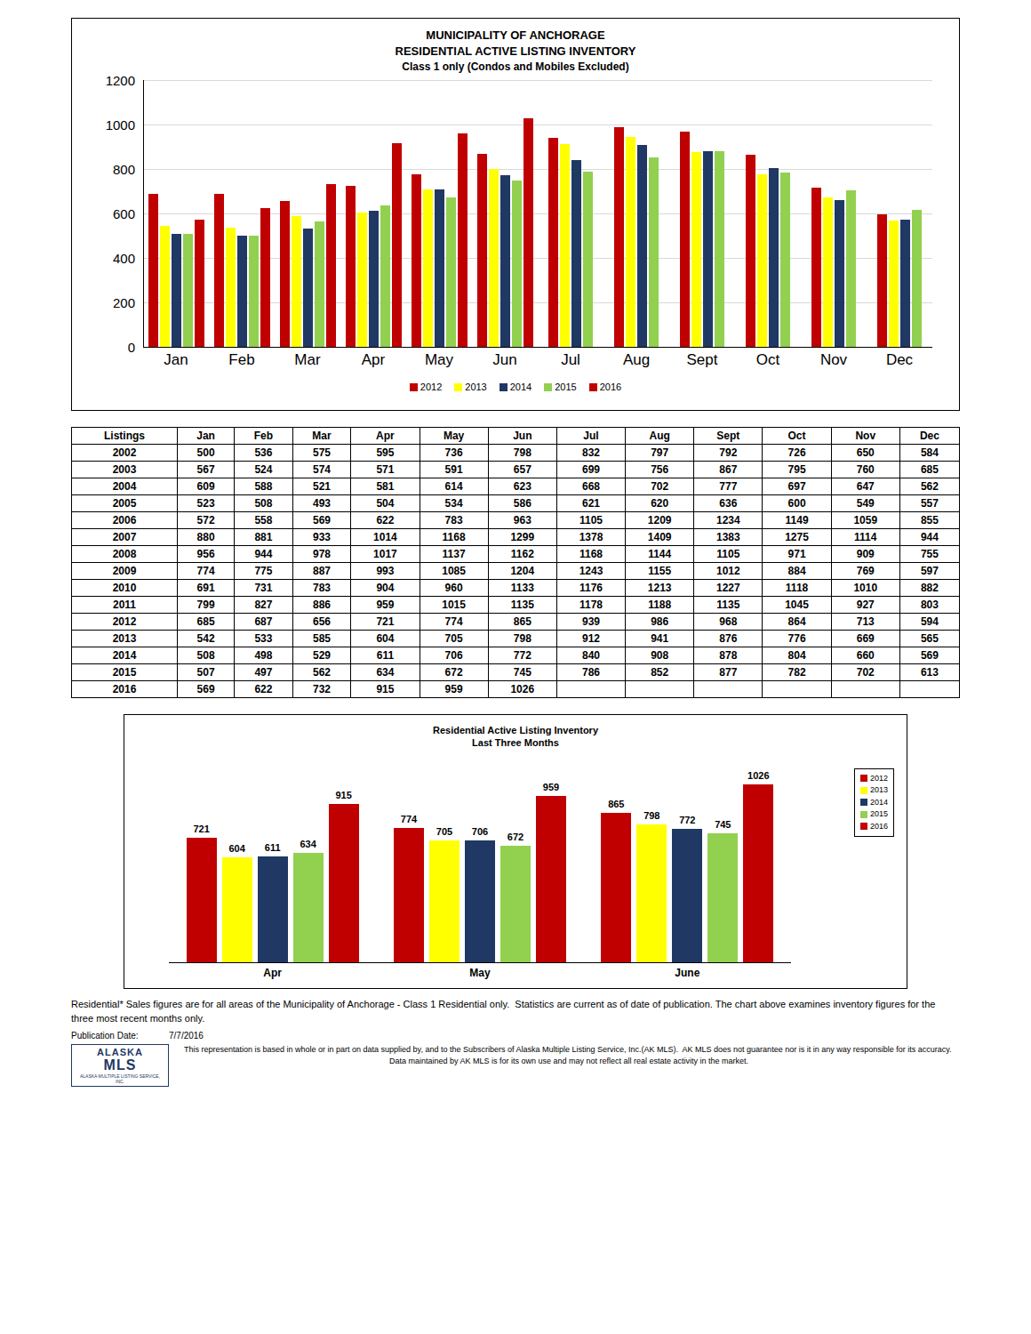MUNICIPALITY OF ANCHORAGE
RESIDENTIAL ACTIVE LISTING INVENTORY
Class 1 only (Condos and Mobiles Excluded)
1200
1000
800
600
400
200
0
Jan
Feb
Mar
Apr
May
Jun
Jul
Aug
Sept
Oct
Nov
Dec
2012 2013 2014 2015 2016
| Listings | Jan | Feb | Mar | Apr | May | Jun | Jul | Aug | Sept | Oct | Nov | Dec |
| --- | --- | --- | --- | --- | --- | --- | --- | --- | --- | --- | --- | --- |
| 2002 | 500 | 536 | 575 | 595 | 736 | 798 | 832 | 797 | 792 | 726 | 650 | 584 |
| 2003 | 567 | 524 | 574 | 571 | 591 | 657 | 699 | 756 | 867 | 795 | 760 | 685 |
| 2004 | 609 | 588 | 521 | 581 | 614 | 623 | 668 | 702 | 777 | 697 | 647 | 562 |
| 2005 | 523 | 508 | 493 | 504 | 534 | 586 | 621 | 620 | 636 | 600 | 549 | 557 |
| 2006 | 572 | 558 | 569 | 622 | 783 | 963 | 1105 | 1209 | 1234 | 1149 | 1059 | 855 |
| 2007 | 880 | 881 | 933 | 1014 | 1168 | 1299 | 1378 | 1409 | 1383 | 1275 | 1114 | 944 |
| 2008 | 956 | 944 | 978 | 1017 | 1137 | 1162 | 1168 | 1144 | 1105 | 971 | 909 | 755 |
| 2009 | 774 | 775 | 887 | 993 | 1085 | 1204 | 1243 | 1155 | 1012 | 884 | 769 | 597 |
| 2010 | 691 | 731 | 783 | 904 | 960 | 1133 | 1176 | 1213 | 1227 | 1118 | 1010 | 882 |
| 2011 | 799 | 827 | 886 | 959 | 1015 | 1135 | 1178 | 1188 | 1135 | 1045 | 927 | 803 |
| 2012 | 685 | 687 | 656 | 721 | 774 | 865 | 939 | 986 | 968 | 864 | 713 | 594 |
| 2013 | 542 | 533 | 585 | 604 | 705 | 798 | 912 | 941 | 876 | 776 | 669 | 565 |
| 2014 | 508 | 498 | 529 | 611 | 706 | 772 | 840 | 908 | 878 | 804 | 660 | 569 |
| 2015 | 507 | 497 | 562 | 634 | 672 | 745 | 786 | 852 | 877 | 782 | 702 | 613 |
| 2016 | 569 | 622 | 732 | 915 | 959 | 1026 | | | | | | |
Residential Active Listing Inventory
Last Three Months
721
604
611
634
915
774
705
706
672
959
865
798
772
745
1026
Apr
May
June
2012
2013
2014
2015
2016
Residential* Sales figures are for all areas of the Municipality of Anchorage - Class 1 Residential only. Statistics are current as of date of publication. The chart above examines inventory figures for the three most recent months only.
Publication Date: 7/7/2016
ALASKA
MLS
ALASKA MULTIPLE LISTING SERVICE, INC.
This representation is based in whole or in part on data supplied by, and to the Subscribers of Alaska Multiple Listing Service, Inc.(AK MLS). AK MLS does not guarantee nor is it in any way responsible for its accuracy. Data maintained by AK MLS is for its own use and may not reflect all real estate activity in the market.